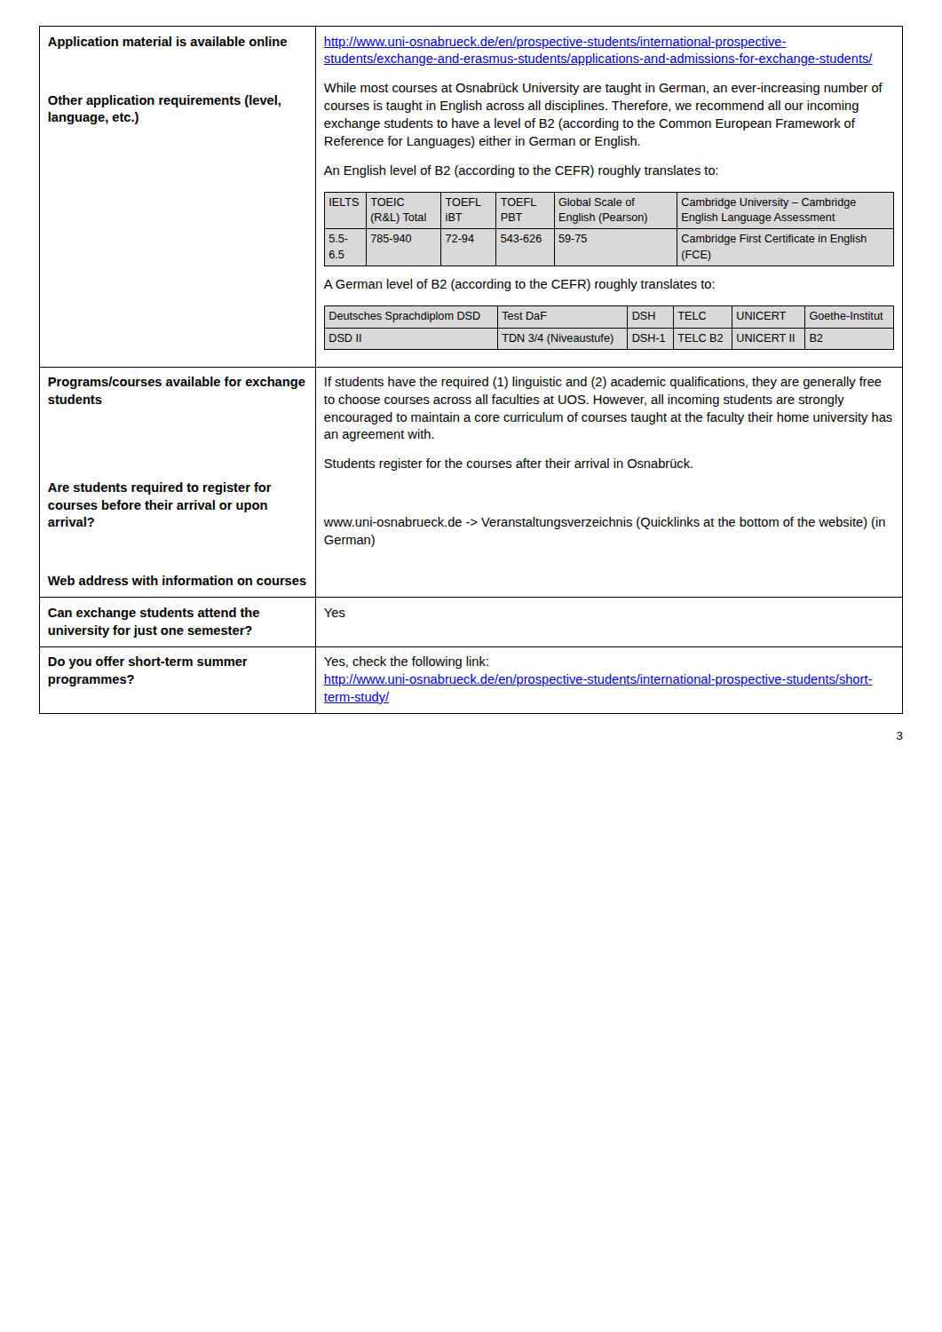| Application material is available online Other application requirements (level, language, etc.) | http://www.uni-osnabrueck.de/en/prospective-students/international-prospective-students/exchange-and-erasmus-students/applications-and-admissions-for-exchange-students/ While most courses at Osnabrück University are taught in German, an ever-increasing number of courses is taught in English across all disciplines. Therefore, we recommend all our incoming exchange students to have a level of B2 (according to the Common European Framework of Reference for Languages) either in German or English. An English level of B2 (according to the CEFR) roughly translates to: / IELTS / TOEIC (R&L) Total / TOEFL iBT / TOEFL PBT / Global Scale of English (Pearson) / Cambridge University – Cambridge English Language Assessment / / 5.5-6.5 / 785-940 / 72-94 / 543-626 / 59-75 / Cambridge First Certificate in English (FCE) / A German level of B2 (according to the CEFR) roughly translates to: / Deutsches Sprachdiplom DSD / Test DaF / DSH / TELC / UNICERT / Goethe-Institut / / DSD II / TDN 3/4 (Niveaustufe) / DSH-1 / TELC B2 / UNICERT II / B2 / |
| Programs/courses available for exchange students Are students required to register for courses before their arrival or upon arrival? Web address with information on courses | If students have the required (1) linguistic and (2) academic qualifications, they are generally free to choose courses across all faculties at UOS. However, all incoming students are strongly encouraged to maintain a core curriculum of courses taught at the faculty their home university has an agreement with. Students register for the courses after their arrival in Osnabrück. www.uni-osnabrueck.de -> Veranstaltungsverzeichnis (Quicklinks at the bottom of the website) (in German) |
| Can exchange students attend the university for just one semester? | Yes |
| Do you offer short-term summer programmes? | Yes, check the following link: http://www.uni-osnabrueck.de/en/prospective-students/international-prospective-students/short-term-study/ |
3